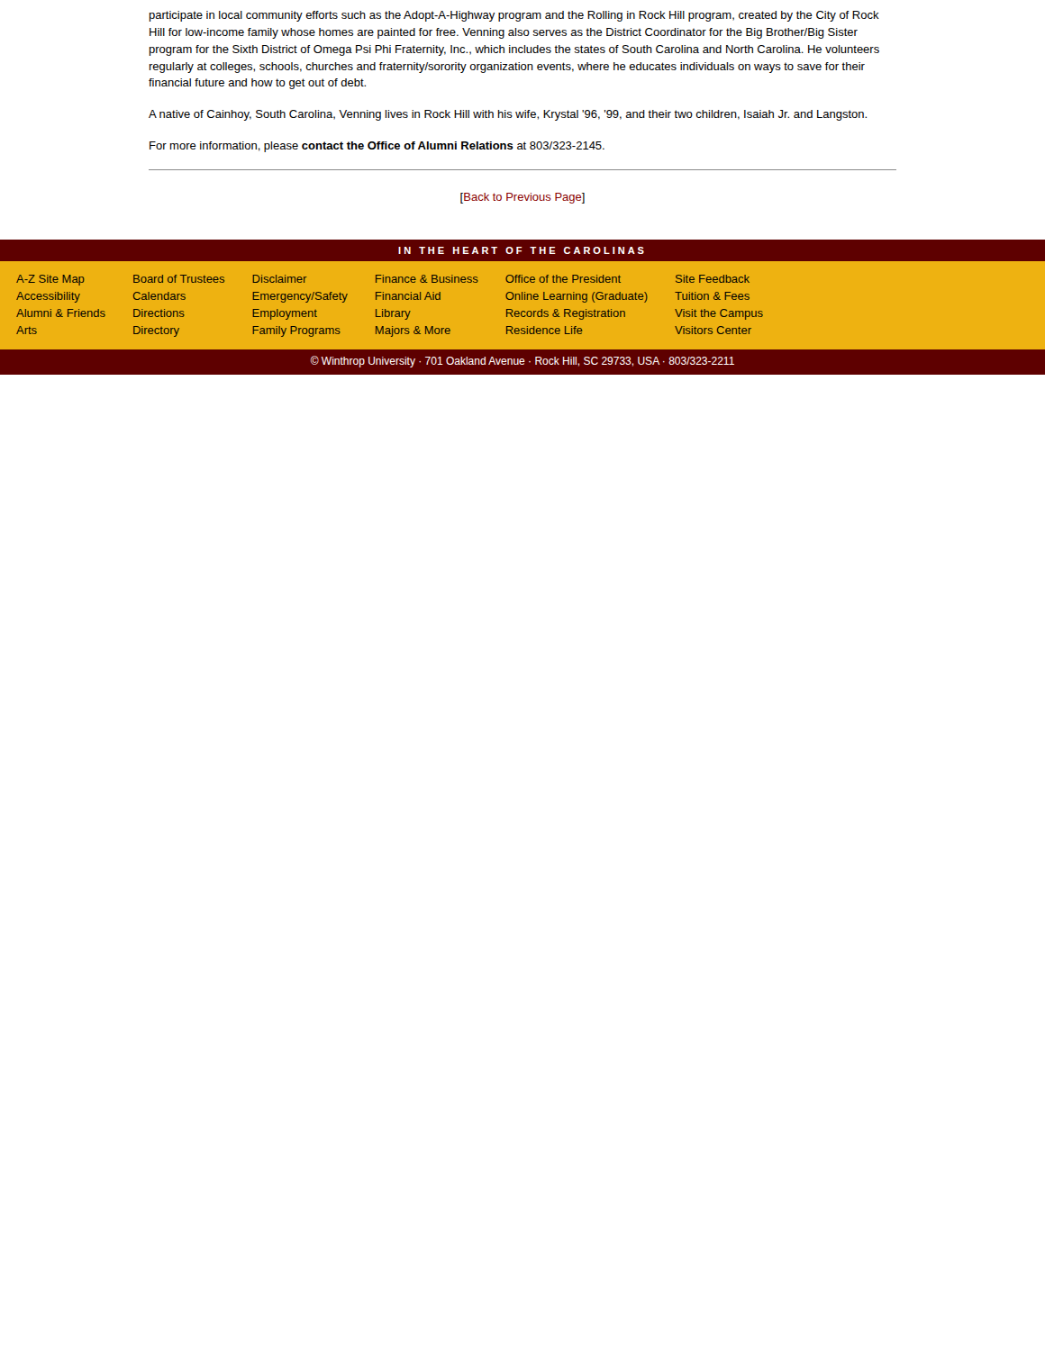participate in local community efforts such as the Adopt-A-Highway program and the Rolling in Rock Hill program, created by the City of Rock Hill for low-income family whose homes are painted for free. Venning also serves as the District Coordinator for the Big Brother/Big Sister program for the Sixth District of Omega Psi Phi Fraternity, Inc., which includes the states of South Carolina and North Carolina. He volunteers regularly at colleges, schools, churches and fraternity/sorority organization events, where he educates individuals on ways to save for their financial future and how to get out of debt.
A native of Cainhoy, South Carolina, Venning lives in Rock Hill with his wife, Krystal '96, '99, and their two children, Isaiah Jr. and Langston.
For more information, please contact the Office of Alumni Relations at 803/323-2145.
[Back to Previous Page]
IN THE HEART OF THE CAROLINAS
| A-Z Site Map | Board of Trustees | Disclaimer | Finance & Business | Office of the President | Site Feedback |
| Accessibility | Calendars | Emergency/Safety | Financial Aid | Online Learning (Graduate) | Tuition & Fees |
| Alumni & Friends | Directions | Employment | Library | Records & Registration | Visit the Campus |
| Arts | Directory | Family Programs | Majors & More | Residence Life | Visitors Center |
© Winthrop University · 701 Oakland Avenue · Rock Hill, SC 29733, USA · 803/323-2211